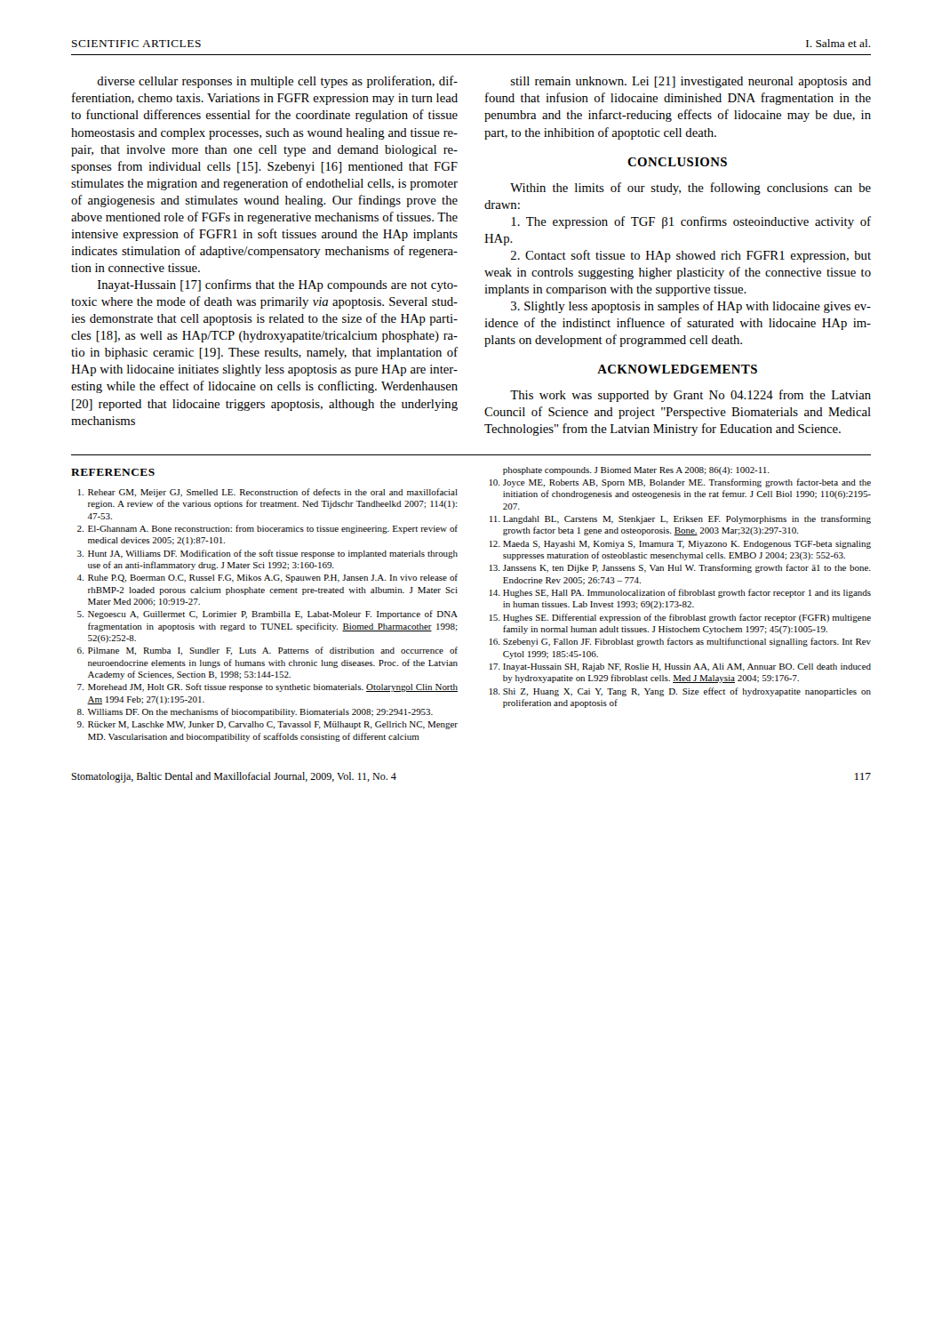SCIENTIFIC ARTICLES
I. Salma et al.
diverse cellular responses in multiple cell types as proliferation, differentiation, chemo taxis. Variations in FGFR expression may in turn lead to functional differences essential for the coordinate regulation of tissue homeostasis and complex processes, such as wound healing and tissue repair, that involve more than one cell type and demand biological responses from individual cells [15]. Szebenyi [16] mentioned that FGF stimulates the migration and regeneration of endothelial cells, is promoter of angiogenesis and stimulates wound healing. Our findings prove the above mentioned role of FGFs in regenerative mechanisms of tissues. The intensive expression of FGFR1 in soft tissues around the HAp implants indicates stimulation of adaptive/compensatory mechanisms of regeneration in connective tissue.
Inayat-Hussain [17] confirms that the HAp compounds are not cytotoxic where the mode of death was primarily via apoptosis. Several studies demonstrate that cell apoptosis is related to the size of the HAp particles [18], as well as HAp/TCP (hydroxyapatite/tricalcium phosphate) ratio in biphasic ceramic [19]. These results, namely, that implantation of HAp with lidocaine initiates slightly less apoptosis as pure HAp are interesting while the effect of lidocaine on cells is conflicting. Werdenhausen [20] reported that lidocaine triggers apoptosis, although the underlying mechanisms
still remain unknown. Lei [21] investigated neuronal apoptosis and found that infusion of lidocaine diminished DNA fragmentation in the penumbra and the infarct-reducing effects of lidocaine may be due, in part, to the inhibition of apoptotic cell death.
CONCLUSIONS
Within the limits of our study, the following conclusions can be drawn:
1. The expression of TGF β1 confirms osteoinductive activity of HAp.
2. Contact soft tissue to HAp showed rich FGFR1 expression, but weak in controls suggesting higher plasticity of the connective tissue to implants in comparison with the supportive tissue.
3. Slightly less apoptosis in samples of HAp with lidocaine gives evidence of the indistinct influence of saturated with lidocaine HAp implants on development of programmed cell death.
ACKNOWLEDGEMENTS
This work was supported by Grant No 04.1224 from the Latvian Council of Science and project "Perspective Biomaterials and Medical Technologies" from the Latvian Ministry for Education and Science.
REFERENCES
Rehear GM, Meijer GJ, Smelled LE. Reconstruction of defects in the oral and maxillofacial region. A review of the various options for treatment. Ned Tijdschr Tandheelkd 2007; 114(1): 47-53.
El-Ghannam A. Bone reconstruction: from bioceramics to tissue engineering. Expert review of medical devices 2005; 2(1):87-101.
Hunt JA, Williams DF. Modification of the soft tissue response to implanted materials through use of an anti-inflammatory drug. J Mater Sci 1992; 3:160-169.
Ruhe P.Q, Boerman O.C, Russel F.G, Mikos A.G, Spauwen P.H, Jansen J.A. In vivo release of rhBMP-2 loaded porous calcium phosphate cement pre-treated with albumin. J Mater Sci Mater Med 2006; 10:919-27.
Negoescu A, Guillermet C, Lorimier P, Brambilla E, Labat-Moleur F. Importance of DNA fragmentation in apoptosis with regard to TUNEL specificity. Biomed Pharmacother 1998; 52(6):252-8.
Pilmane M, Rumba I, Sundler F, Luts A. Patterns of distribution and occurrence of neuroendocrine elements in lungs of humans with chronic lung diseases. Proc. of the Latvian Academy of Sciences, Section B, 1998; 53:144-152.
Morehead JM, Holt GR. Soft tissue response to synthetic biomaterials. Otolaryngol Clin North Am 1994 Feb; 27(1):195-201.
Williams DF. On the mechanisms of biocompatibility. Biomaterials 2008; 29:2941-2953.
Rücker M, Laschke MW, Junker D, Carvalho C, Tavassol F, Mülhaupt R, Gellrich NC, Menger MD. Vascularisation and biocompatibility of scaffolds consisting of different calcium
phosphate compounds. J Biomed Mater Res A 2008; 86(4): 1002-11.
Joyce ME, Roberts AB, Sporn MB, Bolander ME. Transforming growth factor-beta and the initiation of chondrogenesis and osteogenesis in the rat femur. J Cell Biol 1990; 110(6):2195-207.
Langdahl BL, Carstens M, Stenkjaer L, Eriksen EF. Polymorphisms in the transforming growth factor beta 1 gene and osteoporosis. Bone. 2003 Mar;32(3):297-310.
Maeda S, Hayashi M, Komiya S, Imamura T, Miyazono K. Endogenous TGF-beta signaling suppresses maturation of osteoblastic mesenchymal cells. EMBO J 2004; 23(3): 552-63.
Janssens K, ten Dijke P, Janssens S, Van Hul W. Transforming growth factor ā1 to the bone. Endocrine Rev 2005; 26:743 – 774.
Hughes SE, Hall PA. Immunolocalization of fibroblast growth factor receptor 1 and its ligands in human tissues. Lab Invest 1993; 69(2):173-82.
Hughes SE. Differential expression of the fibroblast growth factor receptor (FGFR) multigene family in normal human adult tissues. J Histochem Cytochem 1997; 45(7):1005-19.
Szebenyi G, Fallon JF. Fibroblast growth factors as multifunctional signalling factors. Int Rev Cytol 1999; 185:45-106.
Inayat-Hussain SH, Rajab NF, Roslie H, Hussin AA, Ali AM, Annuar BO. Cell death induced by hydroxyapatite on L929 fibroblast cells. Med J Malaysia 2004; 59:176-7.
Shi Z, Huang X, Cai Y, Tang R, Yang D. Size effect of hydroxyapatite nanoparticles on proliferation and apoptosis of
Stomatologija, Baltic Dental and Maxillofacial Journal, 2009, Vol. 11, No. 4
117